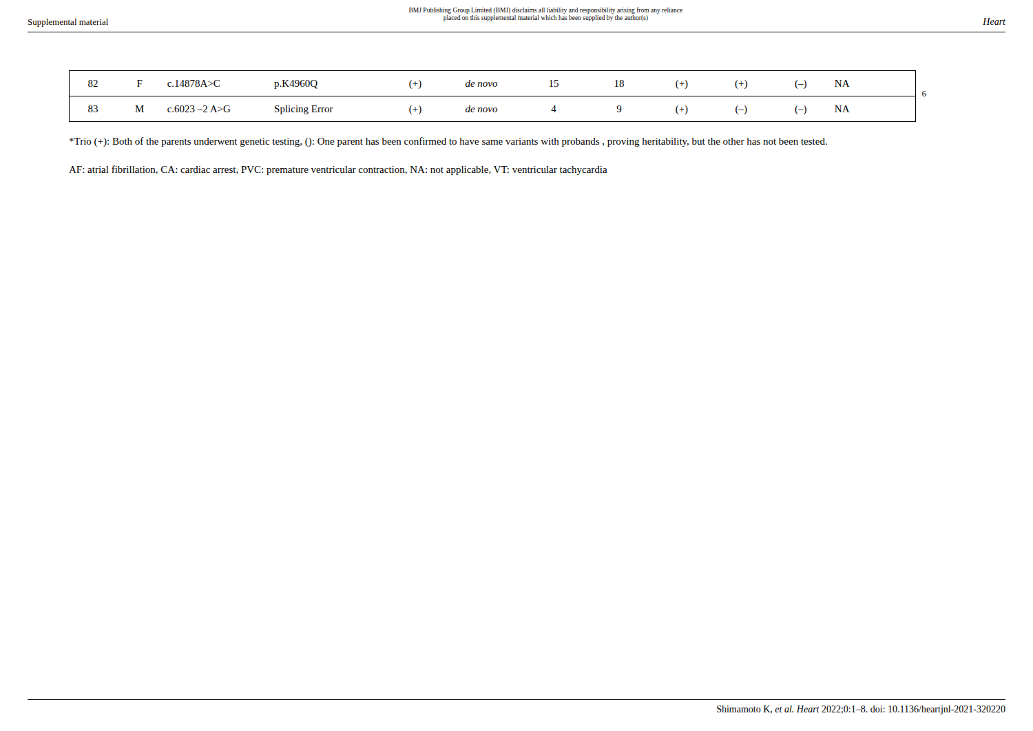Supplemental material
BMJ Publishing Group Limited (BMJ) disclaims all liability and responsibility arising from any reliance
placed on this supplemental material which has been supplied by the author(s)
Heart
6
| 82 | F | c.14878A>C | p.K4960Q | (+) | de novo | 15 | 18 | (+) | (+) | (–) | NA |
| 83 | M | c.6023 –2 A>G | Splicing Error | (+) | de novo | 4 | 9 | (+) | (–) | (–) | NA |
*Trio (+): Both of the parents underwent genetic testing, (): One parent has been confirmed to have same variants with probands , proving heritability, but the other has not been tested.
AF: atrial fibrillation, CA: cardiac arrest, PVC: premature ventricular contraction, NA: not applicable, VT: ventricular tachycardia
Shimamoto K, et al. Heart 2022;0:1–8. doi: 10.1136/heartjnl-2021-320220